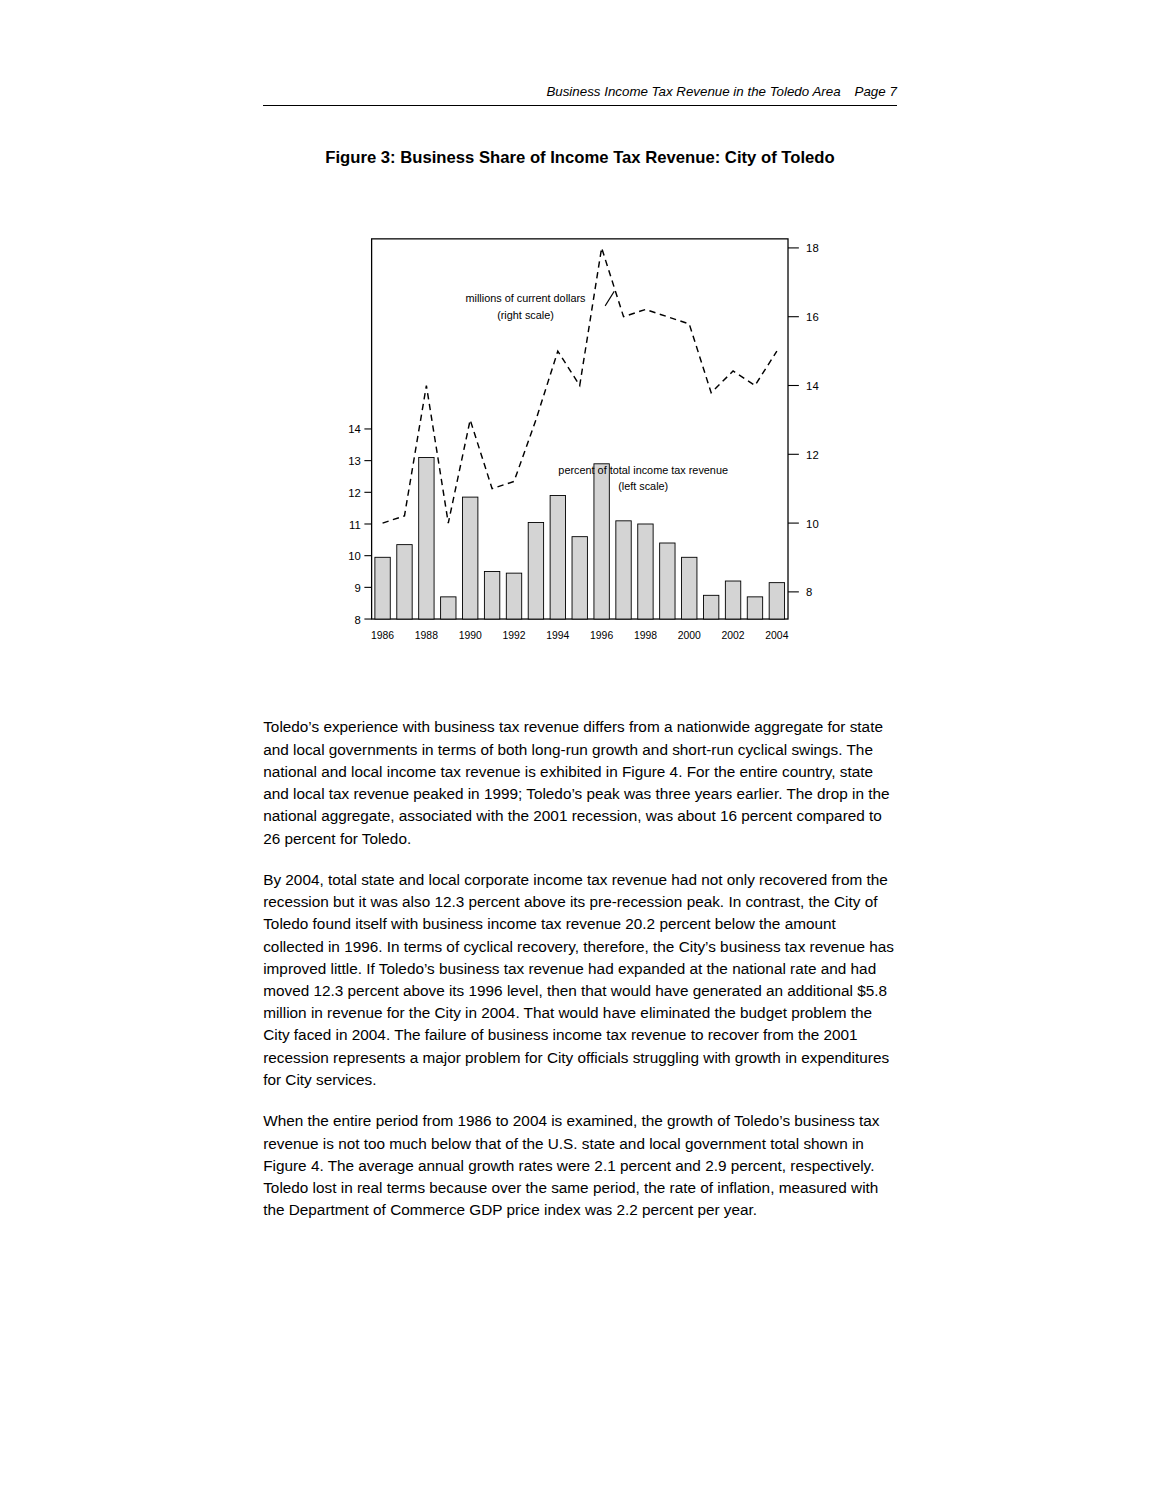Business Income Tax Revenue in the Toledo Area Page 7
Figure 3: Business Share of Income Tax Revenue: City of Toledo
14 13 12 11 10 9 8 18 16 14 12 10 8 millions of current dollars (right scale) percent of total income tax revenue (left scale) 1986 1988 1990 1992 1994 1996 1998 2000 2002 2004
Toledo’s experience with business tax revenue differs from a nationwide aggregate for state and local governments in terms of both long-run growth and short-run cyclical swings. The national and local income tax revenue is exhibited in Figure 4. For the entire country, state and local tax revenue peaked in 1999; Toledo’s peak was three years earlier. The drop in the national aggregate, associated with the 2001 recession, was about 16 percent compared to 26 percent for Toledo.
By 2004, total state and local corporate income tax revenue had not only recovered from the recession but it was also 12.3 percent above its pre-recession peak. In contrast, the City of Toledo found itself with business income tax revenue 20.2 percent below the amount collected in 1996. In terms of cyclical recovery, therefore, the City’s business tax revenue has improved little. If Toledo’s business tax revenue had expanded at the national rate and had moved 12.3 percent above its 1996 level, then that would have generated an additional $5.8 million in revenue for the City in 2004. That would have eliminated the budget problem the City faced in 2004. The failure of business income tax revenue to recover from the 2001 recession represents a major problem for City officials struggling with growth in expenditures for City services.
When the entire period from 1986 to 2004 is examined, the growth of Toledo’s business tax revenue is not too much below that of the U.S. state and local government total shown in Figure 4. The average annual growth rates were 2.1 percent and 2.9 percent, respectively. Toledo lost in real terms because over the same period, the rate of inflation, measured with the Department of Commerce GDP price index was 2.2 percent per year.